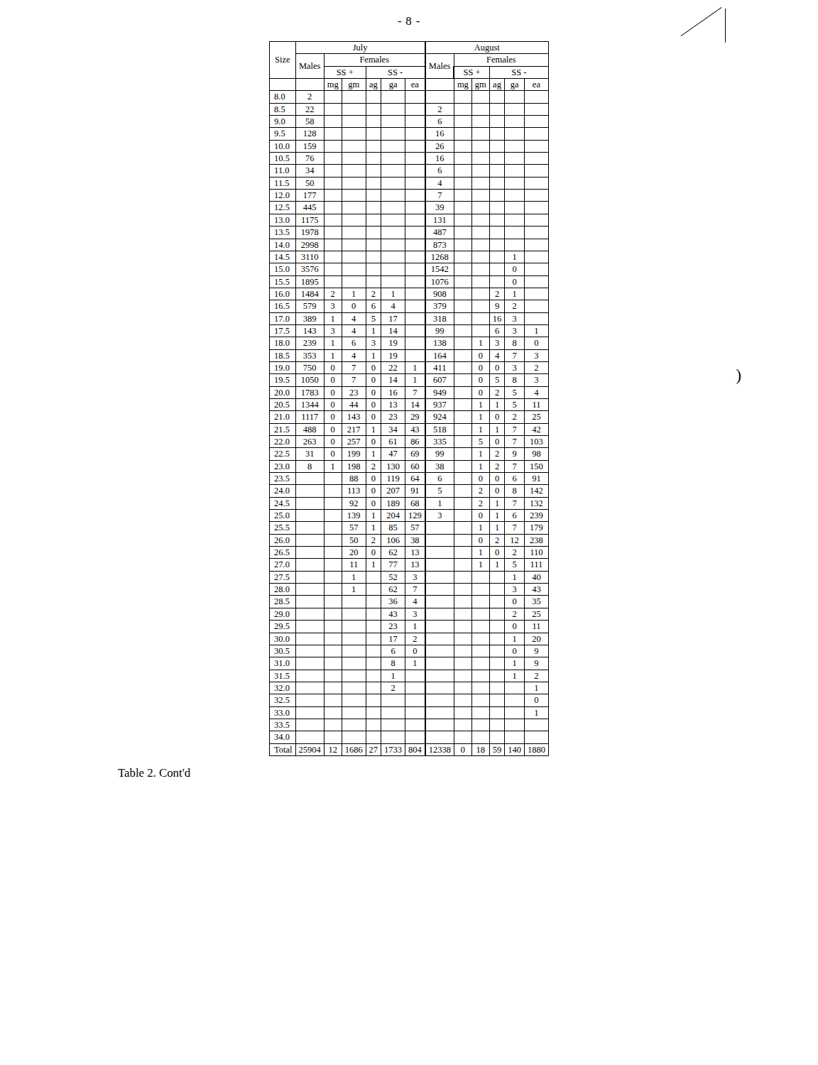- 8 -
| Size | July | August |
| --- | --- | --- |
| Males | Females | Males | Females |
| SS + | SS - | SS + | SS - |
| | | mg | gm | ag | ga | ea | | mg | gm | ag | ga | ea |
| 8.0 | 2 | | | | | | | | | | | |
| 8.5 | 22 | | | | | | 2 | | | | | |
| 9.0 | 58 | | | | | | 6 | | | | | |
| 9.5 | 128 | | | | | | 16 | | | | | |
| 10.0 | 159 | | | | | | 26 | | | | | |
| 10.5 | 76 | | | | | | 16 | | | | | |
| 11.0 | 34 | | | | | | 6 | | | | | |
| 11.5 | 50 | | | | | | 4 | | | | | |
| 12.0 | 177 | | | | | | 7 | | | | | |
| 12.5 | 445 | | | | | | 39 | | | | | |
| 13.0 | 1175 | | | | | | 131 | | | | | |
| 13.5 | 1978 | | | | | | 487 | | | | | |
| 14.0 | 2998 | | | | | | 873 | | | | | |
| 14.5 | 3110 | | | | | | 1268 | | | | 1 | |
| 15.0 | 3576 | | | | | | 1542 | | | | 0 | |
| 15.5 | 1895 | | | | | | 1076 | | | | 0 | |
| 16.0 | 1484 | 2 | 1 | 2 | 1 | | 908 | | | 2 | 1 | |
| 16.5 | 579 | 3 | 0 | 6 | 4 | | 379 | | | 9 | 2 | |
| 17.0 | 389 | 1 | 4 | 5 | 17 | | 318 | | | 16 | 3 | |
| 17.5 | 143 | 3 | 4 | 1 | 14 | | 99 | | | 6 | 3 | 1 |
| 18.0 | 239 | 1 | 6 | 3 | 19 | | 138 | | 1 | 3 | 8 | 0 |
| 18.5 | 353 | 1 | 4 | 1 | 19 | | 164 | | 0 | 4 | 7 | 3 |
| 19.0 | 750 | 0 | 7 | 0 | 22 | 1 | 411 | | 0 | 0 | 3 | 2 |
| 19.5 | 1050 | 0 | 7 | 0 | 14 | 1 | 607 | | 0 | 5 | 8 | 3 |
| 20.0 | 1783 | 0 | 23 | 0 | 16 | 7 | 949 | | 0 | 2 | 5 | 4 |
| 20.5 | 1344 | 0 | 44 | 0 | 13 | 14 | 937 | | 1 | 1 | 5 | 11 |
| 21.0 | 1117 | 0 | 143 | 0 | 23 | 29 | 924 | | 1 | 0 | 2 | 25 |
| 21.5 | 488 | 0 | 217 | 1 | 34 | 43 | 518 | | 1 | 1 | 7 | 42 |
| 22.0 | 263 | 0 | 257 | 0 | 61 | 86 | 335 | | 5 | 0 | 7 | 103 |
| 22.5 | 31 | 0 | 199 | 1 | 47 | 69 | 99 | | 1 | 2 | 9 | 98 |
| 23.0 | 8 | 1 | 198 | 2 | 130 | 60 | 38 | | 1 | 2 | 7 | 150 |
| 23.5 | | | 88 | 0 | 119 | 64 | 6 | | 0 | 0 | 6 | 91 |
| 24.0 | | | 113 | 0 | 207 | 91 | 5 | | 2 | 0 | 8 | 142 |
| 24.5 | | | 92 | 0 | 189 | 68 | 1 | | 2 | 1 | 7 | 132 |
| 25.0 | | | 139 | 1 | 204 | 129 | 3 | | 0 | 1 | 6 | 239 |
| 25.5 | | | 57 | 1 | 85 | 57 | | | 1 | 1 | 7 | 179 |
| 26.0 | | | 50 | 2 | 106 | 38 | | | 0 | 2 | 12 | 238 |
| 26.5 | | | 20 | 0 | 62 | 13 | | | 1 | 0 | 2 | 110 |
| 27.0 | | | 11 | 1 | 77 | 13 | | | 1 | 1 | 5 | 111 |
| 27.5 | | | 1 | | 52 | 3 | | | | | 1 | 40 |
| 28.0 | | | 1 | | 62 | 7 | | | | | 3 | 43 |
| 28.5 | | | | | 36 | 4 | | | | | 0 | 35 |
| 29.0 | | | | | 43 | 3 | | | | | 2 | 25 |
| 29.5 | | | | | 23 | 1 | | | | | 0 | 11 |
| 30.0 | | | | | 17 | 2 | | | | | 1 | 20 |
| 30.5 | | | | | 6 | 0 | | | | | 0 | 9 |
| 31.0 | | | | | 8 | 1 | | | | | 1 | 9 |
| 31.5 | | | | | 1 | | | | | | 1 | 2 |
| 32.0 | | | | | 2 | | | | | | | 1 |
| 32.5 | | | | | | | | | | | | 0 |
| 33.0 | | | | | | | | | | | | 1 |
| 33.5 | | | | | | | | | | | | |
| 34.0 | | | | | | | | | | | | |
| Total | 25904 | 12 | 1686 | 27 | 1733 | 804 | 12338 | 0 | 18 | 59 | 140 | 1880 |
Table 2. Cont'd
)